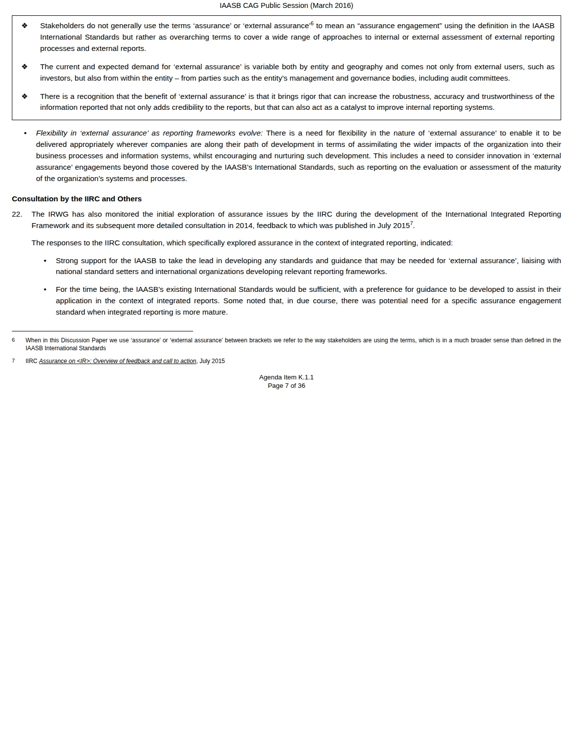IAASB CAG Public Session (March 2016)
❖
Stakeholders do not generally use the terms ‘assurance’ or ‘external assurance’6 to mean an “assurance engagement” using the definition in the IAASB International Standards but rather as overarching terms to cover a wide range of approaches to internal or external assessment of external reporting processes and external reports.
❖
The current and expected demand for ‘external assurance’ is variable both by entity and geography and comes not only from external users, such as investors, but also from within the entity – from parties such as the entity’s management and governance bodies, including audit committees.
❖
There is a recognition that the benefit of ‘external assurance’ is that it brings rigor that can increase the robustness, accuracy and trustworthiness of the information reported that not only adds credibility to the reports, but that can also act as a catalyst to improve internal reporting systems.
•
Flexibility in ‘external assurance’ as reporting frameworks evolve: There is a need for flexibility in the nature of ‘external assurance’ to enable it to be delivered appropriately wherever companies are along their path of development in terms of assimilating the wider impacts of the organization into their business processes and information systems, whilst encouraging and nurturing such development. This includes a need to consider innovation in ‘external assurance’ engagements beyond those covered by the IAASB’s International Standards, such as reporting on the evaluation or assessment of the maturity of the organization’s systems and processes.
Consultation by the IIRC and Others
22.
The IRWG has also monitored the initial exploration of assurance issues by the IIRC during the development of the International Integrated Reporting Framework and its subsequent more detailed consultation in 2014, feedback to which was published in July 20157.
The responses to the IIRC consultation, which specifically explored assurance in the context of integrated reporting, indicated:
•
Strong support for the IAASB to take the lead in developing any standards and guidance that may be needed for ‘external assurance’, liaising with national standard setters and international organizations developing relevant reporting frameworks.
•
For the time being, the IAASB’s existing International Standards would be sufficient, with a preference for guidance to be developed to assist in their application in the context of integrated reports. Some noted that, in due course, there was potential need for a specific assurance engagement standard when integrated reporting is more mature.
6
When in this Discussion Paper we use ‘assurance’ or ‘external assurance’ between brackets we refer to the way stakeholders are using the terms, which is in a much broader sense than defined in the IAASB International Standards
7
IIRC Assurance on <IR>: Overview of feedback and call to action, July 2015
Agenda Item K.1.1
Page 7 of 36